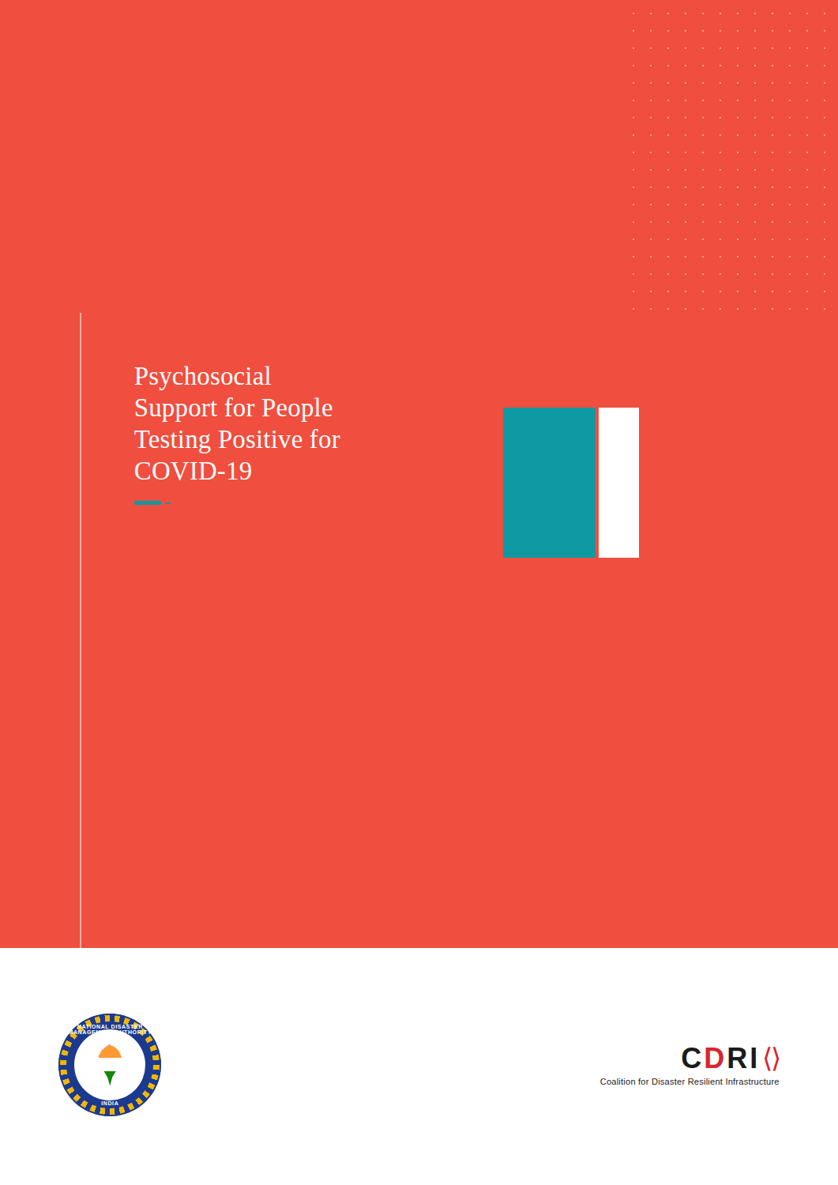Psychosocial
Support for People
Testing Positive for
COVID-19
National Disaster Management Authority
India
CDRI ⟨⟩
Coalition for Disaster Resilient Infrastructure